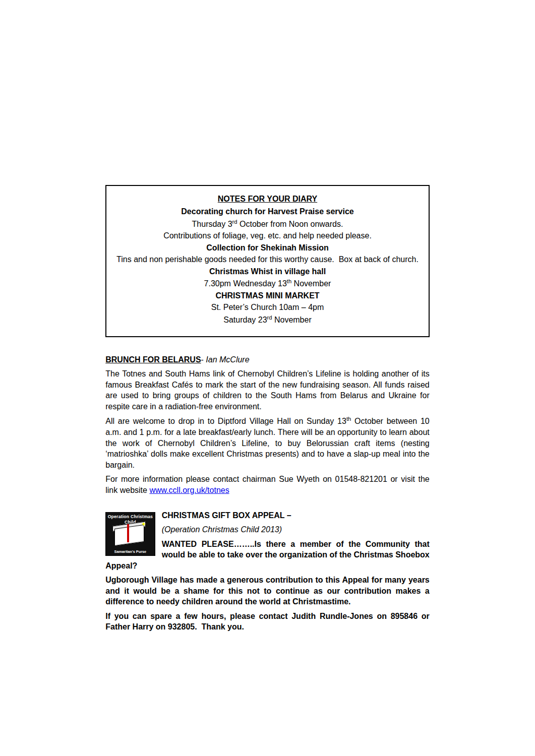NOTES FOR YOUR DIARY
Decorating church for Harvest Praise service
Thursday 3rd October from Noon onwards.
Contributions of foliage, veg. etc. and help needed please.
Collection for Shekinah Mission
Tins and non perishable goods needed for this worthy cause. Box at back of church.
Christmas Whist in village hall
7.30pm Wednesday 13th November
CHRISTMAS MINI MARKET
St. Peter’s Church 10am – 4pm
Saturday 23rd November
BRUNCH FOR BELARUS- Ian McClure
The Totnes and South Hams link of Chernobyl Children’s Lifeline is holding another of its famous Breakfast Cafés to mark the start of the new fundraising season. All funds raised are used to bring groups of children to the South Hams from Belarus and Ukraine for respite care in a radiation-free environment.
All are welcome to drop in to Diptford Village Hall on Sunday 13th October between 10 a.m. and 1 p.m. for a late breakfast/early lunch. There will be an opportunity to learn about the work of Chernobyl Children’s Lifeline, to buy Belorussian craft items (nesting ‘matrioshka’ dolls make excellent Christmas presents) and to have a slap-up meal into the bargain.
For more information please contact chairman Sue Wyeth on 01548-821201 or visit the link website www.ccll.org.uk/totnes
Operation Christmas Child
✦
Samaritan's Purse
CHRISTMAS GIFT BOX APPEAL –
(Operation Christmas Child 2013)
WANTED PLEASE……..Is there a member of the Community that would be able to take over the organization of the Christmas Shoebox Appeal?
Ugborough Village has made a generous contribution to this Appeal for many years and it would be a shame for this not to continue as our contribution makes a difference to needy children around the world at Christmastime.
If you can spare a few hours, please contact Judith Rundle-Jones on 895846 or Father Harry on 932805. Thank you.